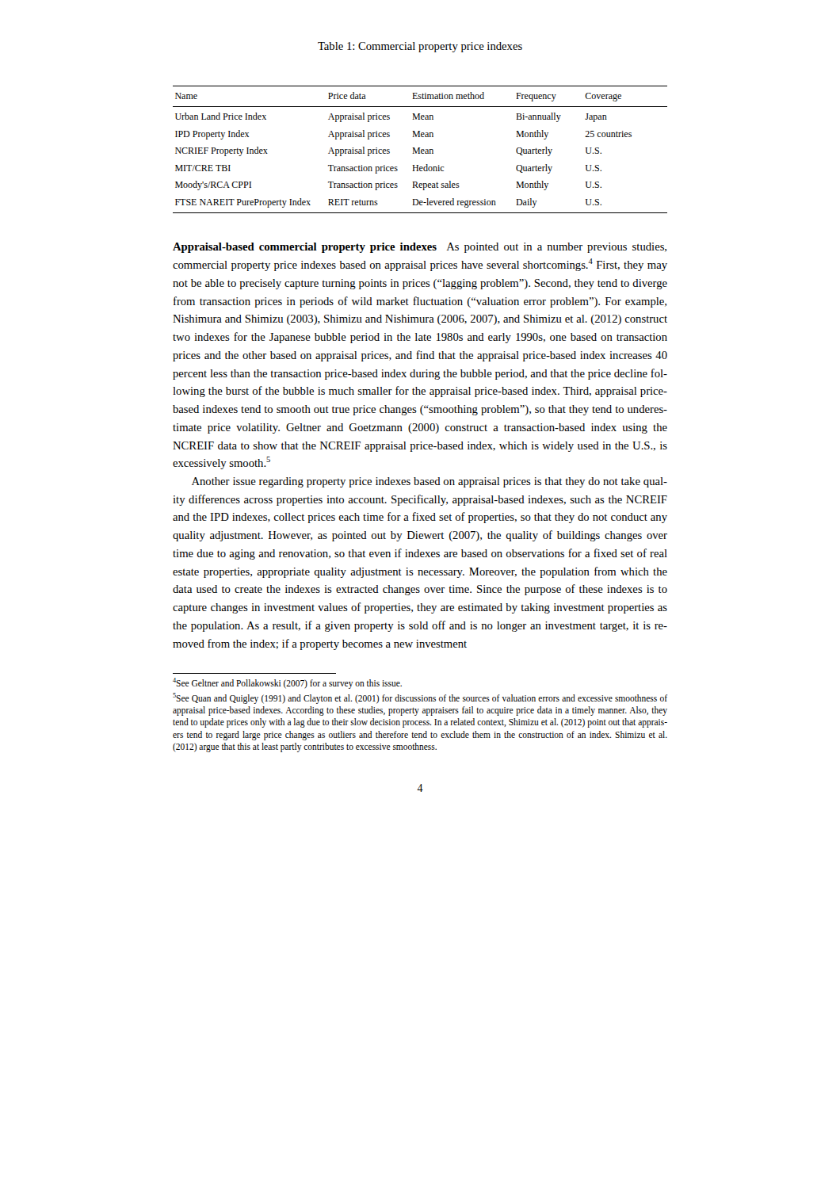Table 1: Commercial property price indexes
| Name | Price data | Estimation method | Frequency | Coverage |
| --- | --- | --- | --- | --- |
| Urban Land Price Index | Appraisal prices | Mean | Bi-annually | Japan |
| IPD Property Index | Appraisal prices | Mean | Monthly | 25 countries |
| NCRIEF Property Index | Appraisal prices | Mean | Quarterly | U.S. |
| MIT/CRE TBI | Transaction prices | Hedonic | Quarterly | U.S. |
| Moody's/RCA CPPI | Transaction prices | Repeat sales | Monthly | U.S. |
| FTSE NAREIT PureProperty Index | REIT returns | De-levered regression | Daily | U.S. |
Appraisal-based commercial property price indexes As pointed out in a number previous studies, commercial property price indexes based on appraisal prices have several shortcomings.4 First, they may not be able to precisely capture turning points in prices (“lagging problem”). Second, they tend to diverge from transaction prices in periods of wild market fluctuation (“valuation error problem”). For example, Nishimura and Shimizu (2003), Shimizu and Nishimura (2006, 2007), and Shimizu et al. (2012) construct two indexes for the Japanese bubble period in the late 1980s and early 1990s, one based on transaction prices and the other based on appraisal prices, and find that the appraisal price-based index increases 40 percent less than the transaction price-based index during the bubble period, and that the price decline following the burst of the bubble is much smaller for the appraisal price-based index. Third, appraisal price-based indexes tend to smooth out true price changes (“smoothing problem”), so that they tend to underestimate price volatility. Geltner and Goetzmann (2000) construct a transaction-based index using the NCREIF data to show that the NCREIF appraisal price-based index, which is widely used in the U.S., is excessively smooth.5
Another issue regarding property price indexes based on appraisal prices is that they do not take quality differences across properties into account. Specifically, appraisal-based indexes, such as the NCREIF and the IPD indexes, collect prices each time for a fixed set of properties, so that they do not conduct any quality adjustment. However, as pointed out by Diewert (2007), the quality of buildings changes over time due to aging and renovation, so that even if indexes are based on observations for a fixed set of real estate properties, appropriate quality adjustment is necessary. Moreover, the population from which the data used to create the indexes is extracted changes over time. Since the purpose of these indexes is to capture changes in investment values of properties, they are estimated by taking investment properties as the population. As a result, if a given property is sold off and is no longer an investment target, it is removed from the index; if a property becomes a new investment
4See Geltner and Pollakowski (2007) for a survey on this issue.
5See Quan and Quigley (1991) and Clayton et al. (2001) for discussions of the sources of valuation errors and excessive smoothness of appraisal price-based indexes. According to these studies, property appraisers fail to acquire price data in a timely manner. Also, they tend to update prices only with a lag due to their slow decision process. In a related context, Shimizu et al. (2012) point out that appraisers tend to regard large price changes as outliers and therefore tend to exclude them in the construction of an index. Shimizu et al. (2012) argue that this at least partly contributes to excessive smoothness.
4